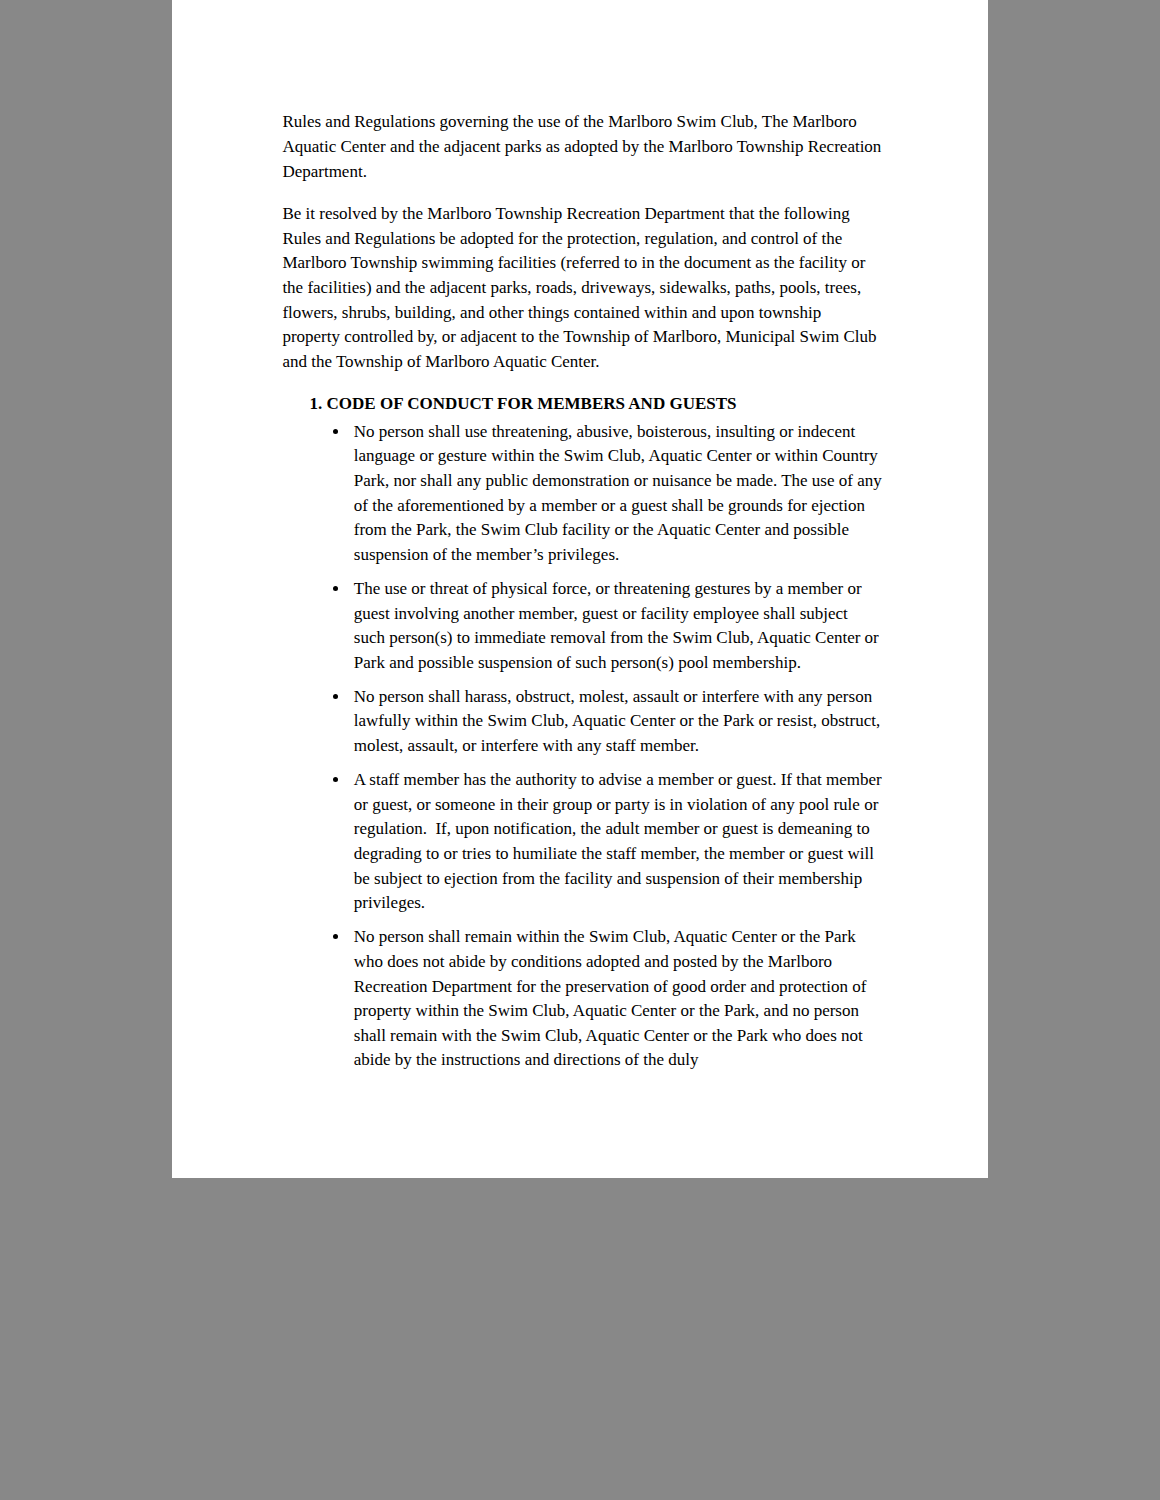Rules and Regulations governing the use of the Marlboro Swim Club, The Marlboro Aquatic Center and the adjacent parks as adopted by the Marlboro Township Recreation Department.
Be it resolved by the Marlboro Township Recreation Department that the following Rules and Regulations be adopted for the protection, regulation, and control of the Marlboro Township swimming facilities (referred to in the document as the facility or the facilities) and the adjacent parks, roads, driveways, sidewalks, paths, pools, trees, flowers, shrubs, building, and other things contained within and upon township property controlled by, or adjacent to the Township of Marlboro, Municipal Swim Club and the Township of Marlboro Aquatic Center.
CODE OF CONDUCT FOR MEMBERS AND GUESTS
No person shall use threatening, abusive, boisterous, insulting or indecent language or gesture within the Swim Club, Aquatic Center or within Country Park, nor shall any public demonstration or nuisance be made. The use of any of the aforementioned by a member or a guest shall be grounds for ejection from the Park, the Swim Club facility or the Aquatic Center and possible suspension of the member’s privileges.
The use or threat of physical force, or threatening gestures by a member or guest involving another member, guest or facility employee shall subject such person(s) to immediate removal from the Swim Club, Aquatic Center or Park and possible suspension of such person(s) pool membership.
No person shall harass, obstruct, molest, assault or interfere with any person lawfully within the Swim Club, Aquatic Center or the Park or resist, obstruct, molest, assault, or interfere with any staff member.
A staff member has the authority to advise a member or guest. If that member or guest, or someone in their group or party is in violation of any pool rule or regulation. If, upon notification, the adult member or guest is demeaning to degrading to or tries to humiliate the staff member, the member or guest will be subject to ejection from the facility and suspension of their membership privileges.
No person shall remain within the Swim Club, Aquatic Center or the Park who does not abide by conditions adopted and posted by the Marlboro Recreation Department for the preservation of good order and protection of property within the Swim Club, Aquatic Center or the Park, and no person shall remain with the Swim Club, Aquatic Center or the Park who does not abide by the instructions and directions of the duly